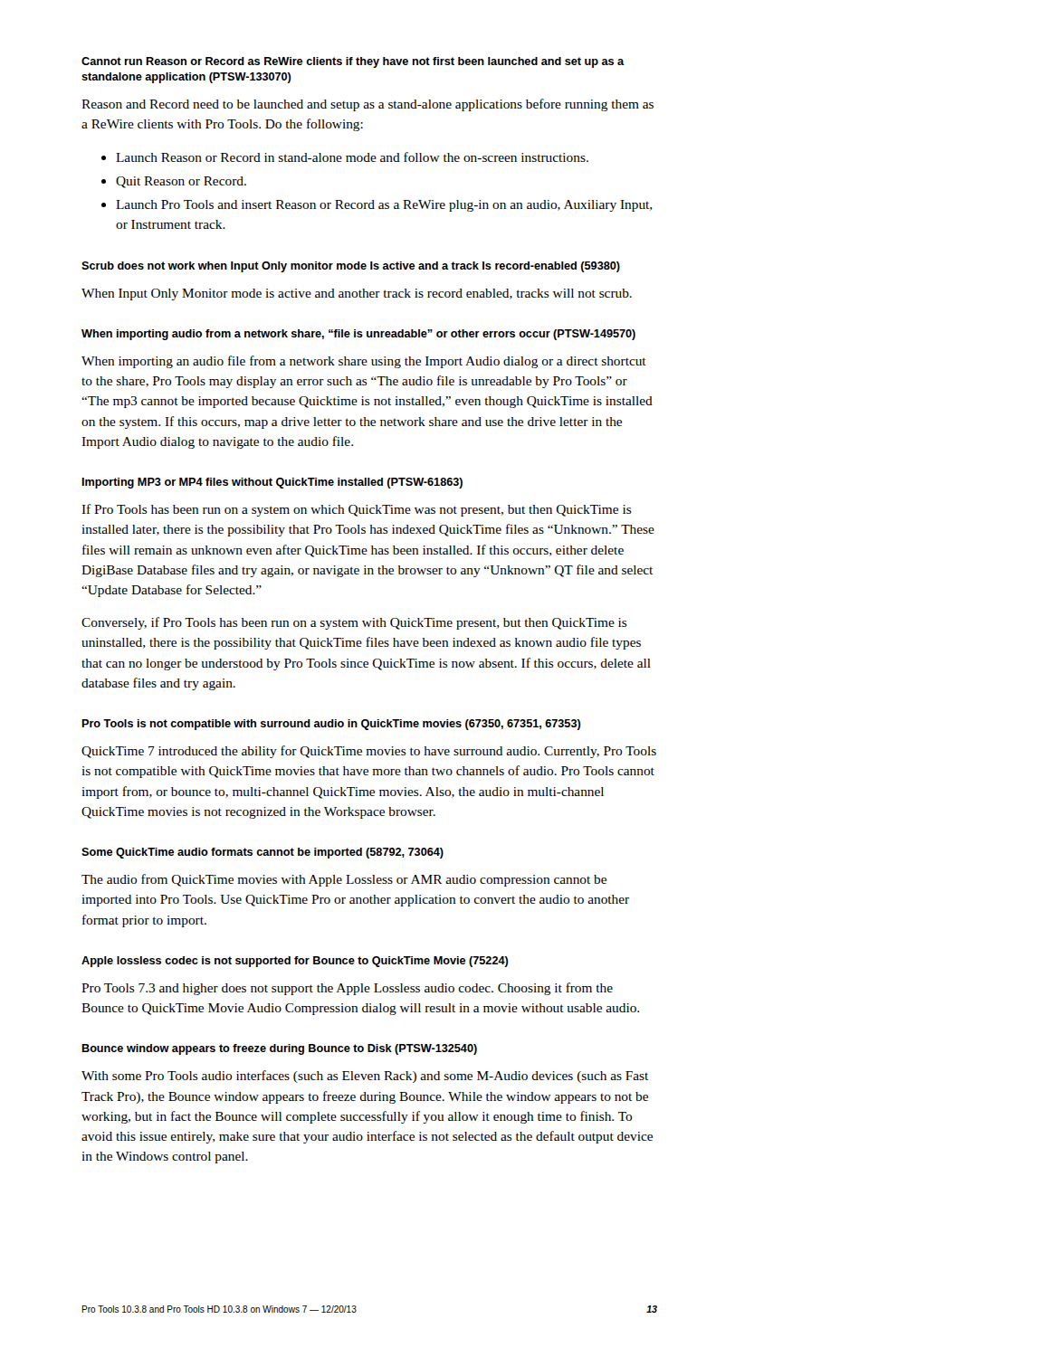Cannot run Reason or Record as ReWire clients if they have not first been launched and set up as a standalone application (PTSW-133070)
Reason and Record need to be launched and setup as a stand-alone applications before running them as a ReWire clients with Pro Tools. Do the following:
Launch Reason or Record in stand-alone mode and follow the on-screen instructions.
Quit Reason or Record.
Launch Pro Tools and insert Reason or Record as a ReWire plug-in on an audio, Auxiliary Input, or Instrument track.
Scrub does not work when Input Only monitor mode Is active and a track Is record-enabled (59380)
When Input Only Monitor mode is active and another track is record enabled, tracks will not scrub.
When importing audio from a network share, “file is unreadable” or other errors occur (PTSW-149570)
When importing an audio file from a network share using the Import Audio dialog or a direct shortcut to the share, Pro Tools may display an error such as “The audio file is unreadable by Pro Tools” or “The mp3 cannot be imported because Quicktime is not installed,” even though QuickTime is installed on the system. If this occurs, map a drive letter to the network share and use the drive letter in the Import Audio dialog to navigate to the audio file.
Importing MP3 or MP4 files without QuickTime installed (PTSW-61863)
If Pro Tools has been run on a system on which QuickTime was not present, but then QuickTime is installed later, there is the possibility that Pro Tools has indexed QuickTime files as “Unknown.” These files will remain as unknown even after QuickTime has been installed. If this occurs, either delete DigiBase Database files and try again, or navigate in the browser to any “Unknown” QT file and select “Update Database for Selected.”
Conversely, if Pro Tools has been run on a system with QuickTime present, but then QuickTime is uninstalled, there is the possibility that QuickTime files have been indexed as known audio file types that can no longer be understood by Pro Tools since QuickTime is now absent. If this occurs, delete all database files and try again.
Pro Tools is not compatible with surround audio in QuickTime movies (67350, 67351, 67353)
QuickTime 7 introduced the ability for QuickTime movies to have surround audio. Currently, Pro Tools is not compatible with QuickTime movies that have more than two channels of audio. Pro Tools cannot import from, or bounce to, multi-channel QuickTime movies. Also, the audio in multi-channel QuickTime movies is not recognized in the Workspace browser.
Some QuickTime audio formats cannot be imported (58792, 73064)
The audio from QuickTime movies with Apple Lossless or AMR audio compression cannot be imported into Pro Tools. Use QuickTime Pro or another application to convert the audio to another format prior to import.
Apple lossless codec is not supported for Bounce to QuickTime Movie (75224)
Pro Tools 7.3 and higher does not support the Apple Lossless audio codec. Choosing it from the Bounce to QuickTime Movie Audio Compression dialog will result in a movie without usable audio.
Bounce window appears to freeze during Bounce to Disk (PTSW-132540)
With some Pro Tools audio interfaces (such as Eleven Rack) and some M-Audio devices (such as Fast Track Pro), the Bounce window appears to freeze during Bounce. While the window appears to not be working, but in fact the Bounce will complete successfully if you allow it enough time to finish. To avoid this issue entirely, make sure that your audio interface is not selected as the default output device in the Windows control panel.
Pro Tools 10.3.8 and Pro Tools HD 10.3.8 on Windows 7 — 12/20/13 13